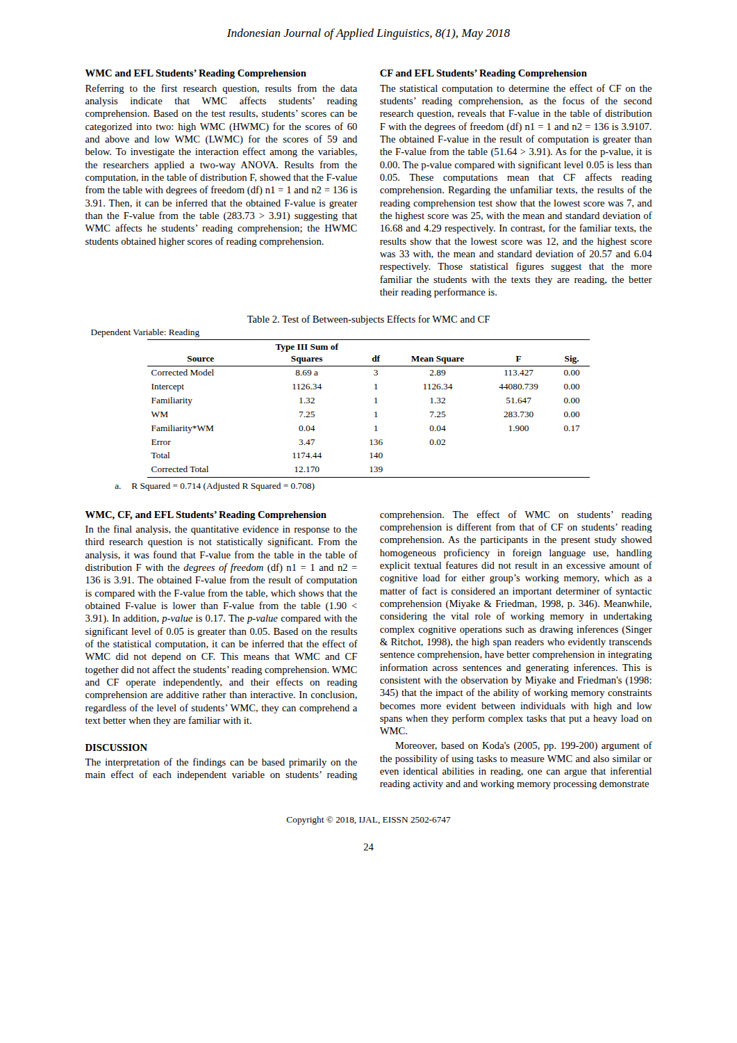Indonesian Journal of Applied Linguistics, 8(1), May 2018
WMC and EFL Students’ Reading Comprehension
Referring to the first research question, results from the data analysis indicate that WMC affects students’ reading comprehension. Based on the test results, students’ scores can be categorized into two: high WMC (HWMC) for the scores of 60 and above and low WMC (LWMC) for the scores of 59 and below. To investigate the interaction effect among the variables, the researchers applied a two-way ANOVA. Results from the computation, in the table of distribution F, showed that the F-value from the table with degrees of freedom (df) n1 = 1 and n2 = 136 is 3.91. Then, it can be inferred that the obtained F-value is greater than the F-value from the table (283.73 > 3.91) suggesting that WMC affects he students’ reading comprehension; the HWMC students obtained higher scores of reading comprehension.
CF and EFL Students’ Reading Comprehension
The statistical computation to determine the effect of CF on the students’ reading comprehension, as the focus of the second research question, reveals that F-value in the table of distribution F with the degrees of freedom (df) n1 = 1 and n2 = 136 is 3.9107. The obtained F-value in the result of computation is greater than the F-value from the table (51.64 > 3.91). As for the p-value, it is 0.00. The p-value compared with significant level 0.05 is less than 0.05. These computations mean that CF affects reading comprehension. Regarding the unfamiliar texts, the results of the reading comprehension test show that the lowest score was 7, and the highest score was 25, with the mean and standard deviation of 16.68 and 4.29 respectively. In contrast, for the familiar texts, the results show that the lowest score was 12, and the highest score was 33 with, the mean and standard deviation of 20.57 and 6.04 respectively. Those statistical figures suggest that the more familiar the students with the texts they are reading, the better their reading performance is.
Table 2. Test of Between-subjects Effects for WMC and CF
Dependent Variable: Reading
| Source | Type III Sum of Squares | df | Mean Square | F | Sig. |
| --- | --- | --- | --- | --- | --- |
| Corrected Model | 8.69 a | 3 | 2.89 | 113.427 | 0.00 |
| Intercept | 1126.34 | 1 | 1126.34 | 44080.739 | 0.00 |
| Familiarity | 1.32 | 1 | 1.32 | 51.647 | 0.00 |
| WM | 7.25 | 1 | 7.25 | 283.730 | 0.00 |
| Familiarity*WM | 0.04 | 1 | 0.04 | 1.900 | 0.17 |
| Error | 3.47 | 136 | 0.02 | | |
| Total | 1174.44 | 140 | | | |
| Corrected Total | 12.170 | 139 | | | |
a. R Squared = 0.714 (Adjusted R Squared = 0.708)
WMC, CF, and EFL Students’ Reading Comprehension
In the final analysis, the quantitative evidence in response to the third research question is not statistically significant. From the analysis, it was found that F-value from the table in the table of distribution F with the degrees of freedom (df) n1 = 1 and n2 = 136 is 3.91. The obtained F-value from the result of computation is compared with the F-value from the table, which shows that the obtained F-value is lower than F-value from the table (1.90 < 3.91). In addition, p-value is 0.17. The p-value compared with the significant level of 0.05 is greater than 0.05. Based on the results of the statistical computation, it can be inferred that the effect of WMC did not depend on CF. This means that WMC and CF together did not affect the students’ reading comprehension. WMC and CF operate independently, and their effects on reading comprehension are additive rather than interactive. In conclusion, regardless of the level of students’ WMC, they can comprehend a text better when they are familiar with it.
DISCUSSION
The interpretation of the findings can be based primarily on the main effect of each independent variable on students’ reading comprehension. The effect of WMC on students’ reading comprehension is different from that of CF on students’ reading comprehension. As the participants in the present study showed homogeneous proficiency in foreign language use, handling explicit textual features did not result in an excessive amount of cognitive load for either group’s working memory, which as a matter of fact is considered an important determiner of syntactic comprehension (Miyake & Friedman, 1998, p. 346). Meanwhile, considering the vital role of working memory in undertaking complex cognitive operations such as drawing inferences (Singer & Ritchot, 1998), the high span readers who evidently transcends sentence comprehension, have better comprehension in integrating information across sentences and generating inferences. This is consistent with the observation by Miyake and Friedman's (1998: 345) that the impact of the ability of working memory constraints becomes more evident between individuals with high and low spans when they perform complex tasks that put a heavy load on WMC.
Moreover, based on Koda's (2005, pp. 199-200) argument of the possibility of using tasks to measure WMC and also similar or even identical abilities in reading, one can argue that inferential reading activity and and working memory processing demonstrate
Copyright © 2018, IJAL, EISSN 2502-6747
24